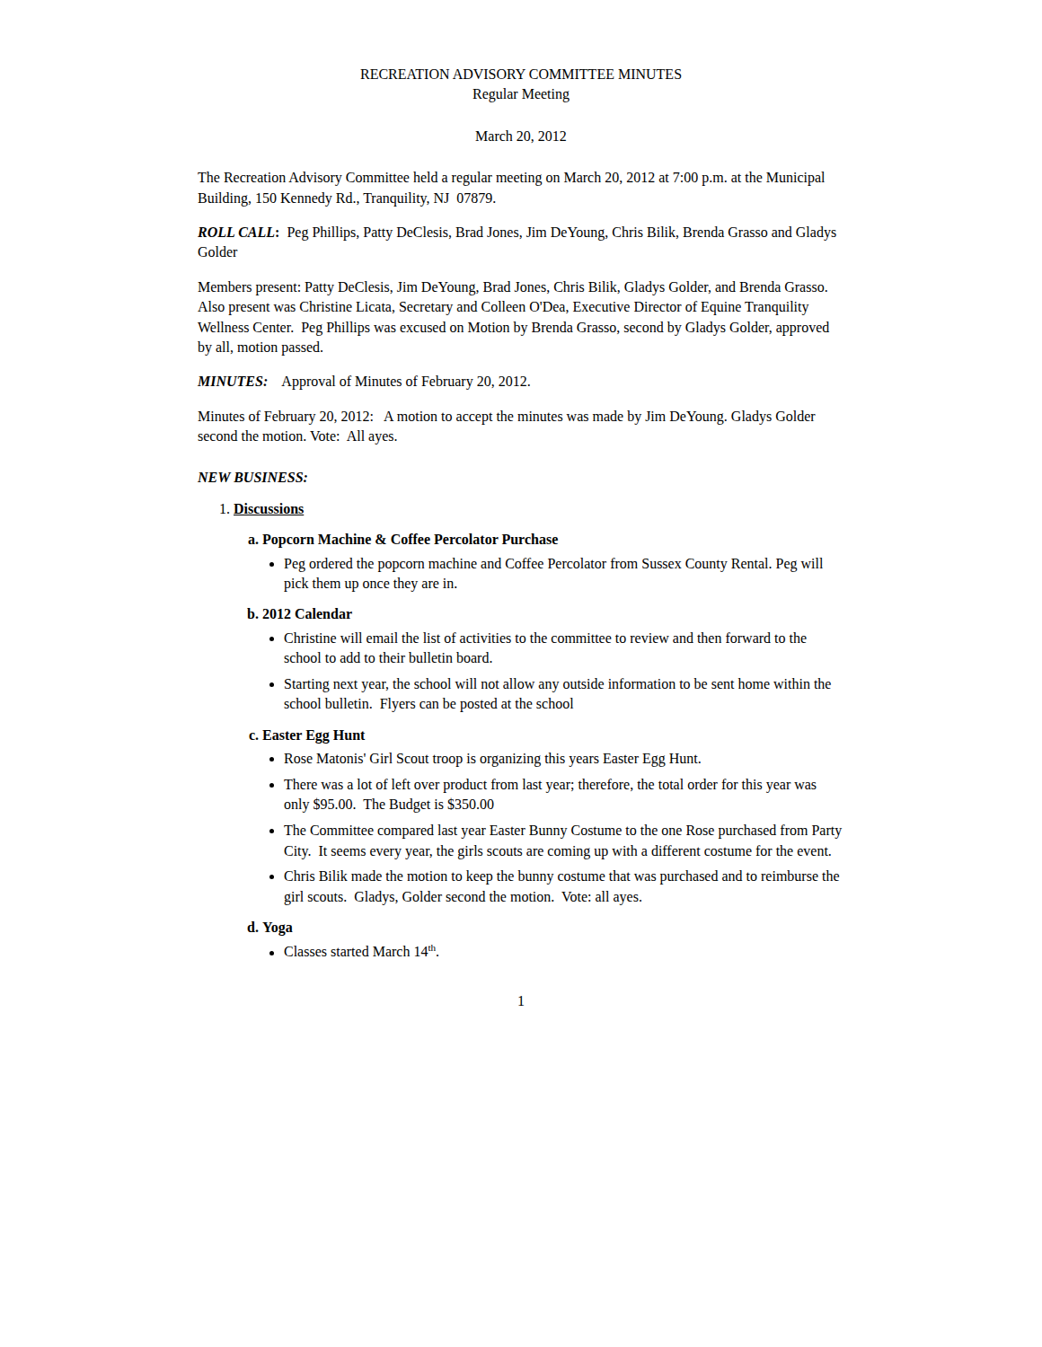RECREATION ADVISORY COMMITTEE MINUTES Regular Meeting March 20, 2012
The Recreation Advisory Committee held a regular meeting on March 20, 2012 at 7:00 p.m. at the Municipal Building, 150 Kennedy Rd., Tranquility, NJ 07879.
ROLL CALL: Peg Phillips, Patty DeClesis, Brad Jones, Jim DeYoung, Chris Bilik, Brenda Grasso and Gladys Golder
Members present: Patty DeClesis, Jim DeYoung, Brad Jones, Chris Bilik, Gladys Golder, and Brenda Grasso. Also present was Christine Licata, Secretary and Colleen O'Dea, Executive Director of Equine Tranquility Wellness Center. Peg Phillips was excused on Motion by Brenda Grasso, second by Gladys Golder, approved by all, motion passed.
MINUTES: Approval of Minutes of February 20, 2012.
Minutes of February 20, 2012: A motion to accept the minutes was made by Jim DeYoung. Gladys Golder second the motion. Vote: All ayes.
NEW BUSINESS:
Discussions
Popcorn Machine & Coffee Percolator Purchase
Peg ordered the popcorn machine and Coffee Percolator from Sussex County Rental. Peg will pick them up once they are in.
2012 Calendar
Christine will email the list of activities to the committee to review and then forward to the school to add to their bulletin board.
Starting next year, the school will not allow any outside information to be sent home within the school bulletin. Flyers can be posted at the school
Easter Egg Hunt
Rose Matonis' Girl Scout troop is organizing this years Easter Egg Hunt.
There was a lot of left over product from last year; therefore, the total order for this year was only $95.00. The Budget is $350.00
The Committee compared last year Easter Bunny Costume to the one Rose purchased from Party City. It seems every year, the girls scouts are coming up with a different costume for the event.
Chris Bilik made the motion to keep the bunny costume that was purchased and to reimburse the girl scouts. Gladys, Golder second the motion. Vote: all ayes.
Yoga
Classes started March 14th.
1